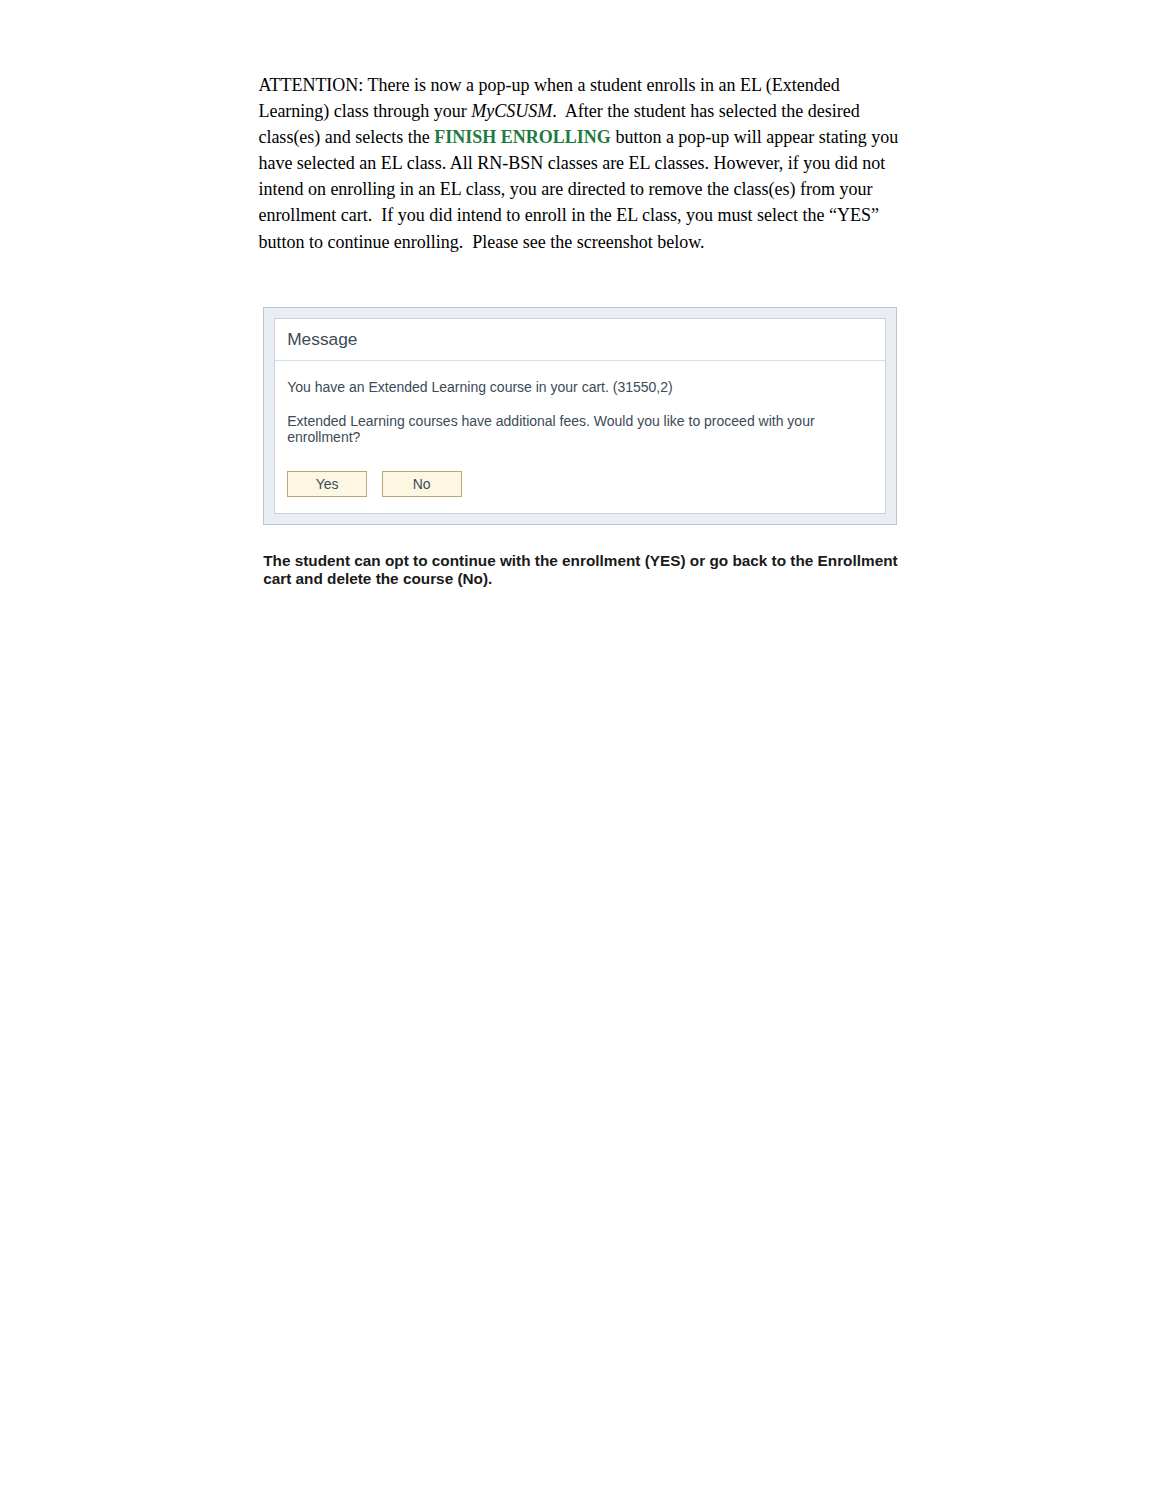ATTENTION: There is now a pop-up when a student enrolls in an EL (Extended Learning) class through your MyCSUSM. After the student has selected the desired class(es) and selects the FINISH ENROLLING button a pop-up will appear stating you have selected an EL class. All RN-BSN classes are EL classes. However, if you did not intend on enrolling in an EL class, you are directed to remove the class(es) from your enrollment cart. If you did intend to enroll in the EL class, you must select the “YES” button to continue enrolling. Please see the screenshot below.
Message
You have an Extended Learning course in your cart. (31550,2)
Extended Learning courses have additional fees. Would you like to proceed with your enrollment?
Yes No
The student can opt to continue with the enrollment (YES) or go back to the Enrollment cart and delete the course (No).